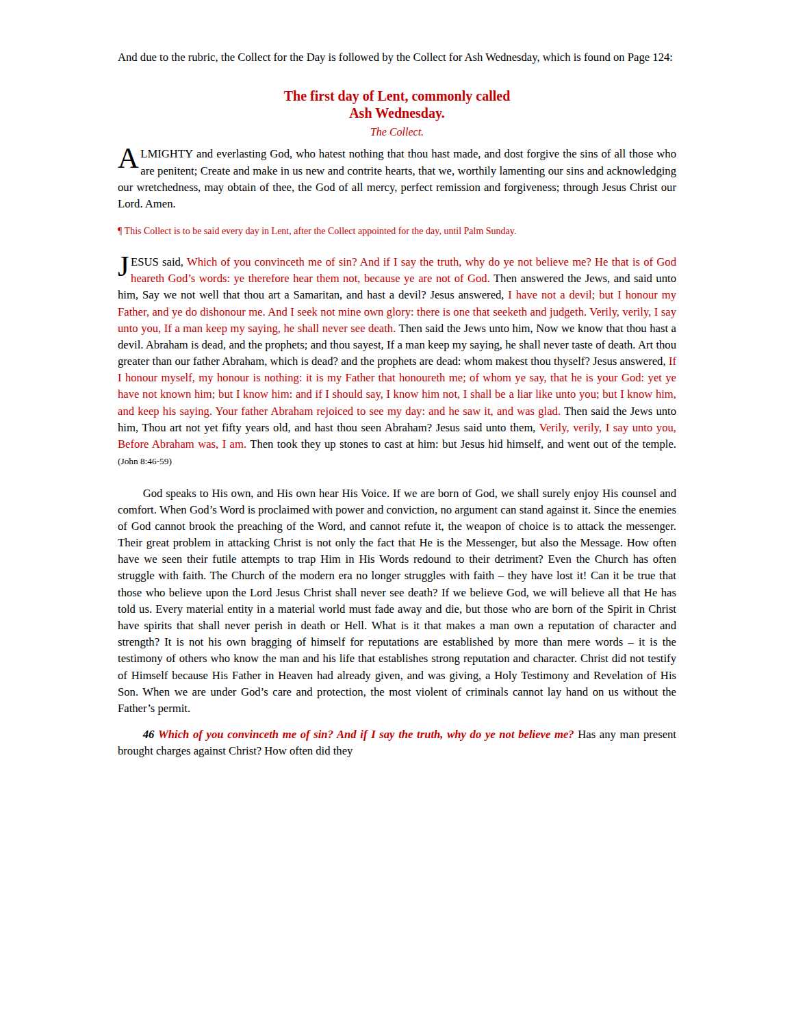And due to the rubric, the Collect for the Day is followed by the Collect for Ash Wednesday, which is found on Page 124:
The first day of Lent, commonly called
Ash Wednesday.
The Collect.
ALMIGHTY and everlasting God, who hatest nothing that thou hast made, and dost forgive the sins of all those who are penitent; Create and make in us new and contrite hearts, that we, worthily lamenting our sins and acknowledging our wretchedness, may obtain of thee, the God of all mercy, perfect remission and forgiveness; through Jesus Christ our Lord. Amen.
¶ This Collect is to be said every day in Lent, after the Collect appointed for the day, until Palm Sunday.
JESUS said, Which of you convinceth me of sin? And if I say the truth, why do ye not believe me? He that is of God heareth God’s words: ye therefore hear them not, because ye are not of God. Then answered the Jews, and said unto him, Say we not well that thou art a Samaritan, and hast a devil? Jesus answered, I have not a devil; but I honour my Father, and ye do dishonour me. And I seek not mine own glory: there is one that seeketh and judgeth. Verily, verily, I say unto you, If a man keep my saying, he shall never see death. Then said the Jews unto him, Now we know that thou hast a devil. Abraham is dead, and the prophets; and thou sayest, If a man keep my saying, he shall never taste of death. Art thou greater than our father Abraham, which is dead? and the prophets are dead: whom makest thou thyself? Jesus answered, If I honour myself, my honour is nothing: it is my Father that honoureth me; of whom ye say, that he is your God: yet ye have not known him; but I know him: and if I should say, I know him not, I shall be a liar like unto you; but I know him, and keep his saying. Your father Abraham rejoiced to see my day: and he saw it, and was glad. Then said the Jews unto him, Thou art not yet fifty years old, and hast thou seen Abraham? Jesus said unto them, Verily, verily, I say unto you, Before Abraham was, I am. Then took they up stones to cast at him: but Jesus hid himself, and went out of the temple. (John 8:46-59)
God speaks to His own, and His own hear His Voice. If we are born of God, we shall surely enjoy His counsel and comfort. When God’s Word is proclaimed with power and conviction, no argument can stand against it. Since the enemies of God cannot brook the preaching of the Word, and cannot refute it, the weapon of choice is to attack the messenger. Their great problem in attacking Christ is not only the fact that He is the Messenger, but also the Message. How often have we seen their futile attempts to trap Him in His Words redound to their detriment? Even the Church has often struggle with faith. The Church of the modern era no longer struggles with faith – they have lost it! Can it be true that those who believe upon the Lord Jesus Christ shall never see death? If we believe God, we will believe all that He has told us. Every material entity in a material world must fade away and die, but those who are born of the Spirit in Christ have spirits that shall never perish in death or Hell. What is it that makes a man own a reputation of character and strength? It is not his own bragging of himself for reputations are established by more than mere words – it is the testimony of others who know the man and his life that establishes strong reputation and character. Christ did not testify of Himself because His Father in Heaven had already given, and was giving, a Holy Testimony and Revelation of His Son. When we are under God’s care and protection, the most violent of criminals cannot lay hand on us without the Father’s permit.
46 Which of you convinceth me of sin? And if I say the truth, why do ye not believe me? Has any man present brought charges against Christ? How often did they